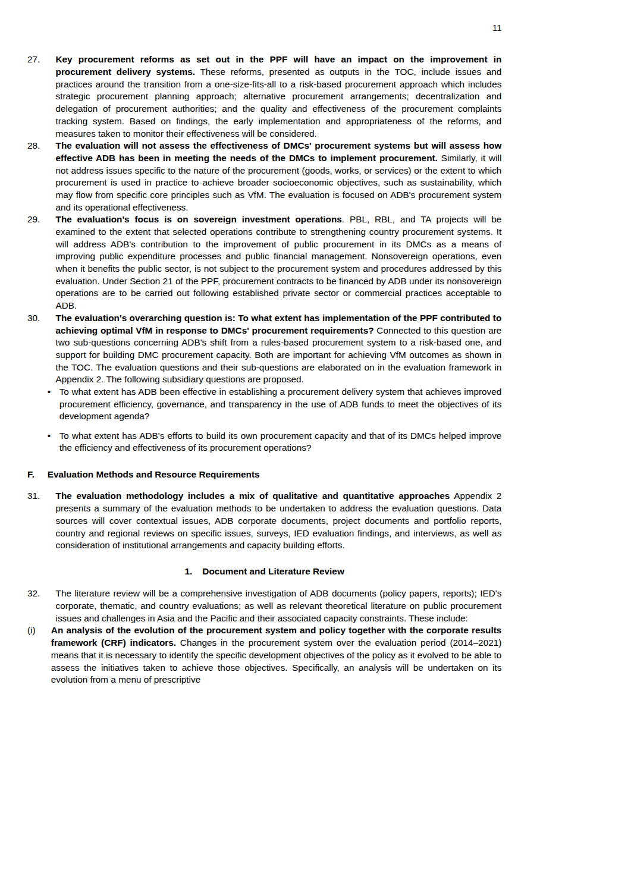11
27.
Key procurement reforms as set out in the PPF will have an impact on the improvement in procurement delivery systems. These reforms, presented as outputs in the TOC, include issues and practices around the transition from a one-size-fits-all to a risk-based procurement approach which includes strategic procurement planning approach; alternative procurement arrangements; decentralization and delegation of procurement authorities; and the quality and effectiveness of the procurement complaints tracking system. Based on findings, the early implementation and appropriateness of the reforms, and measures taken to monitor their effectiveness will be considered.
28.
The evaluation will not assess the effectiveness of DMCs' procurement systems but will assess how effective ADB has been in meeting the needs of the DMCs to implement procurement. Similarly, it will not address issues specific to the nature of the procurement (goods, works, or services) or the extent to which procurement is used in practice to achieve broader socioeconomic objectives, such as sustainability, which may flow from specific core principles such as VfM. The evaluation is focused on ADB's procurement system and its operational effectiveness.
29.
The evaluation's focus is on sovereign investment operations. PBL, RBL, and TA projects will be examined to the extent that selected operations contribute to strengthening country procurement systems. It will address ADB's contribution to the improvement of public procurement in its DMCs as a means of improving public expenditure processes and public financial management. Nonsovereign operations, even when it benefits the public sector, is not subject to the procurement system and procedures addressed by this evaluation. Under Section 21 of the PPF, procurement contracts to be financed by ADB under its nonsovereign operations are to be carried out following established private sector or commercial practices acceptable to ADB.
30.
The evaluation's overarching question is: To what extent has implementation of the PPF contributed to achieving optimal VfM in response to DMCs' procurement requirements? Connected to this question are two sub-questions concerning ADB's shift from a rules-based procurement system to a risk-based one, and support for building DMC procurement capacity. Both are important for achieving VfM outcomes as shown in the TOC. The evaluation questions and their sub-questions are elaborated on in the evaluation framework in Appendix 2. The following subsidiary questions are proposed.
To what extent has ADB been effective in establishing a procurement delivery system that achieves improved procurement efficiency, governance, and transparency in the use of ADB funds to meet the objectives of its development agenda?
To what extent has ADB's efforts to build its own procurement capacity and that of its DMCs helped improve the efficiency and effectiveness of its procurement operations?
F. Evaluation Methods and Resource Requirements
31.
The evaluation methodology includes a mix of qualitative and quantitative approaches Appendix 2 presents a summary of the evaluation methods to be undertaken to address the evaluation questions. Data sources will cover contextual issues, ADB corporate documents, project documents and portfolio reports, country and regional reviews on specific issues, surveys, IED evaluation findings, and interviews, as well as consideration of institutional arrangements and capacity building efforts.
1. Document and Literature Review
32.
The literature review will be a comprehensive investigation of ADB documents (policy papers, reports); IED's corporate, thematic, and country evaluations; as well as relevant theoretical literature on public procurement issues and challenges in Asia and the Pacific and their associated capacity constraints. These include:
(i)
An analysis of the evolution of the procurement system and policy together with the corporate results framework (CRF) indicators. Changes in the procurement system over the evaluation period (2014–2021) means that it is necessary to identify the specific development objectives of the policy as it evolved to be able to assess the initiatives taken to achieve those objectives. Specifically, an analysis will be undertaken on its evolution from a menu of prescriptive